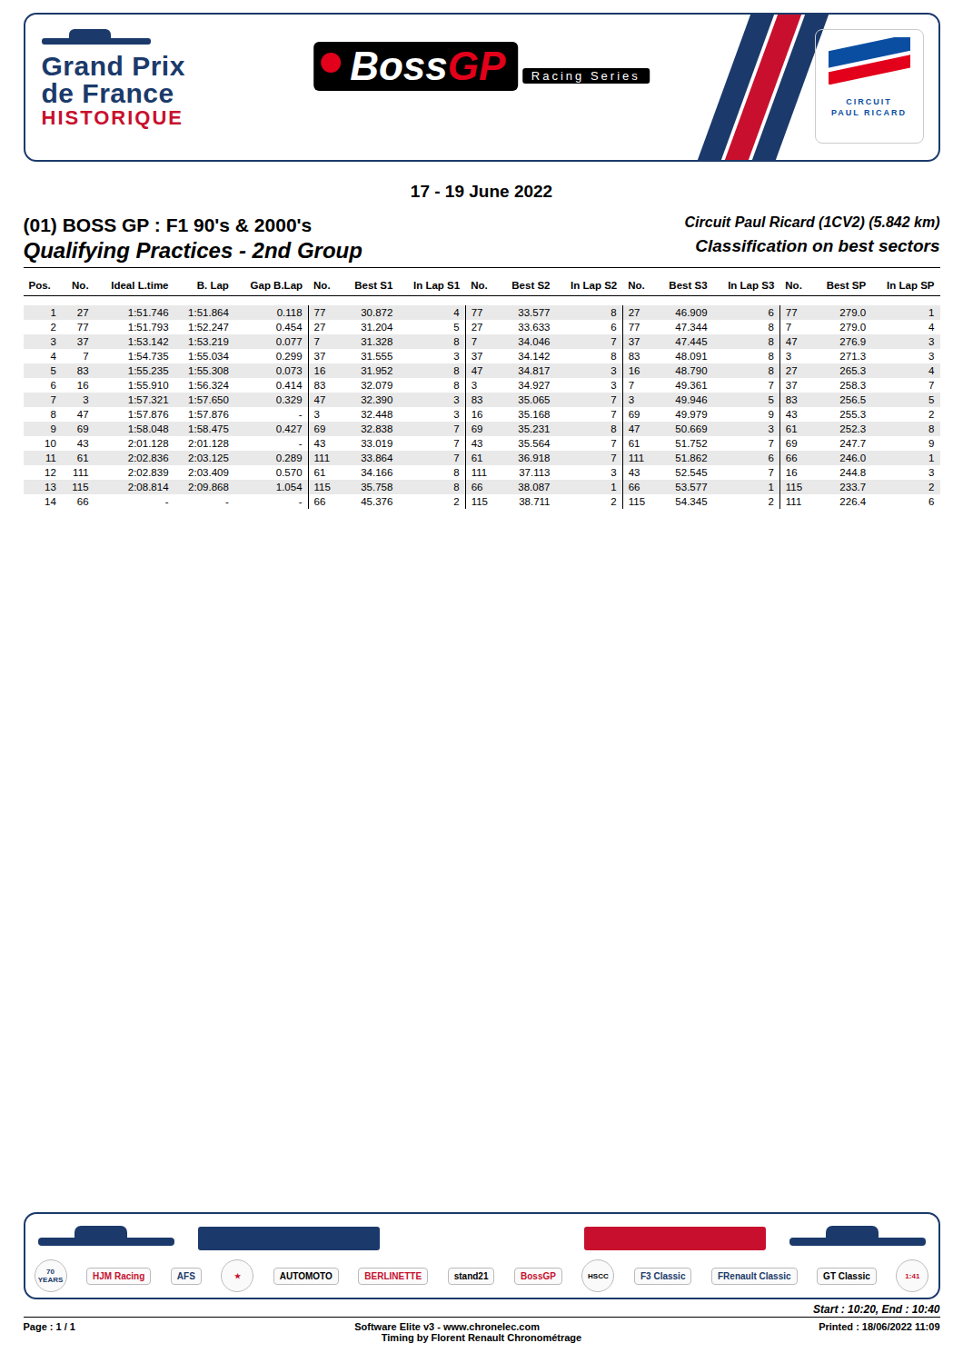Grand Prix
de France
HISTORIQUE
BossGP
Racing Series
CIRCUIT
PAUL RICARD
17 - 19 June 2022
(01) BOSS GP : F1 90's & 2000's
Qualifying Practices - 2nd Group
Circuit Paul Ricard (1CV2) (5.842 km)
Classification on best sectors
| Pos. | No. | Ideal L.time | B. Lap | Gap B.Lap | No. | Best S1 | In Lap S1 | No. | Best S2 | In Lap S2 | No. | Best S3 | In Lap S3 | No. | Best SP | In Lap SP |
| --- | --- | --- | --- | --- | --- | --- | --- | --- | --- | --- | --- | --- | --- | --- | --- | --- |
| 1 | 27 | 1:51.746 | 1:51.864 | 0.118 | 77 | 30.872 | 4 | 77 | 33.577 | 8 | 27 | 46.909 | 6 | 77 | 279.0 | 1 |
| 2 | 77 | 1:51.793 | 1:52.247 | 0.454 | 27 | 31.204 | 5 | 27 | 33.633 | 6 | 77 | 47.344 | 8 | 7 | 279.0 | 4 |
| 3 | 37 | 1:53.142 | 1:53.219 | 0.077 | 7 | 31.328 | 8 | 7 | 34.046 | 7 | 37 | 47.445 | 8 | 47 | 276.9 | 3 |
| 4 | 7 | 1:54.735 | 1:55.034 | 0.299 | 37 | 31.555 | 3 | 37 | 34.142 | 8 | 83 | 48.091 | 8 | 3 | 271.3 | 3 |
| 5 | 83 | 1:55.235 | 1:55.308 | 0.073 | 16 | 31.952 | 8 | 47 | 34.817 | 3 | 16 | 48.790 | 8 | 27 | 265.3 | 4 |
| 6 | 16 | 1:55.910 | 1:56.324 | 0.414 | 83 | 32.079 | 8 | 3 | 34.927 | 3 | 7 | 49.361 | 7 | 37 | 258.3 | 7 |
| 7 | 3 | 1:57.321 | 1:57.650 | 0.329 | 47 | 32.390 | 3 | 83 | 35.065 | 7 | 3 | 49.946 | 5 | 83 | 256.5 | 5 |
| 8 | 47 | 1:57.876 | 1:57.876 | - | 3 | 32.448 | 3 | 16 | 35.168 | 7 | 69 | 49.979 | 9 | 43 | 255.3 | 2 |
| 9 | 69 | 1:58.048 | 1:58.475 | 0.427 | 69 | 32.838 | 7 | 69 | 35.231 | 8 | 47 | 50.669 | 3 | 61 | 252.3 | 8 |
| 10 | 43 | 2:01.128 | 2:01.128 | - | 43 | 33.019 | 7 | 43 | 35.564 | 7 | 61 | 51.752 | 7 | 69 | 247.7 | 9 |
| 11 | 61 | 2:02.836 | 2:03.125 | 0.289 | 111 | 33.864 | 7 | 61 | 36.918 | 7 | 111 | 51.862 | 6 | 66 | 246.0 | 1 |
| 12 | 111 | 2:02.839 | 2:03.409 | 0.570 | 61 | 34.166 | 8 | 111 | 37.113 | 3 | 43 | 52.545 | 7 | 16 | 244.8 | 3 |
| 13 | 115 | 2:08.814 | 2:09.868 | 1.054 | 115 | 35.758 | 8 | 66 | 38.087 | 1 | 66 | 53.577 | 1 | 115 | 233.7 | 2 |
| 14 | 66 | - | - | - | 66 | 45.376 | 2 | 115 | 38.711 | 2 | 115 | 54.345 | 2 | 111 | 226.4 | 6 |
70
YEARS
HJM Racing
AFS
★
AUTOMOTO
BERLINETTE
stand21
BossGP
HSCC
F3 Classic
FRenault Classic
GT Classic
1:41
Start : 10:20, End : 10:40
Page : 1 / 1
Printed : 18/06/2022 11:09
Software Elite v3 - www.chronelec.com Timing by Florent Renault Chronométrage